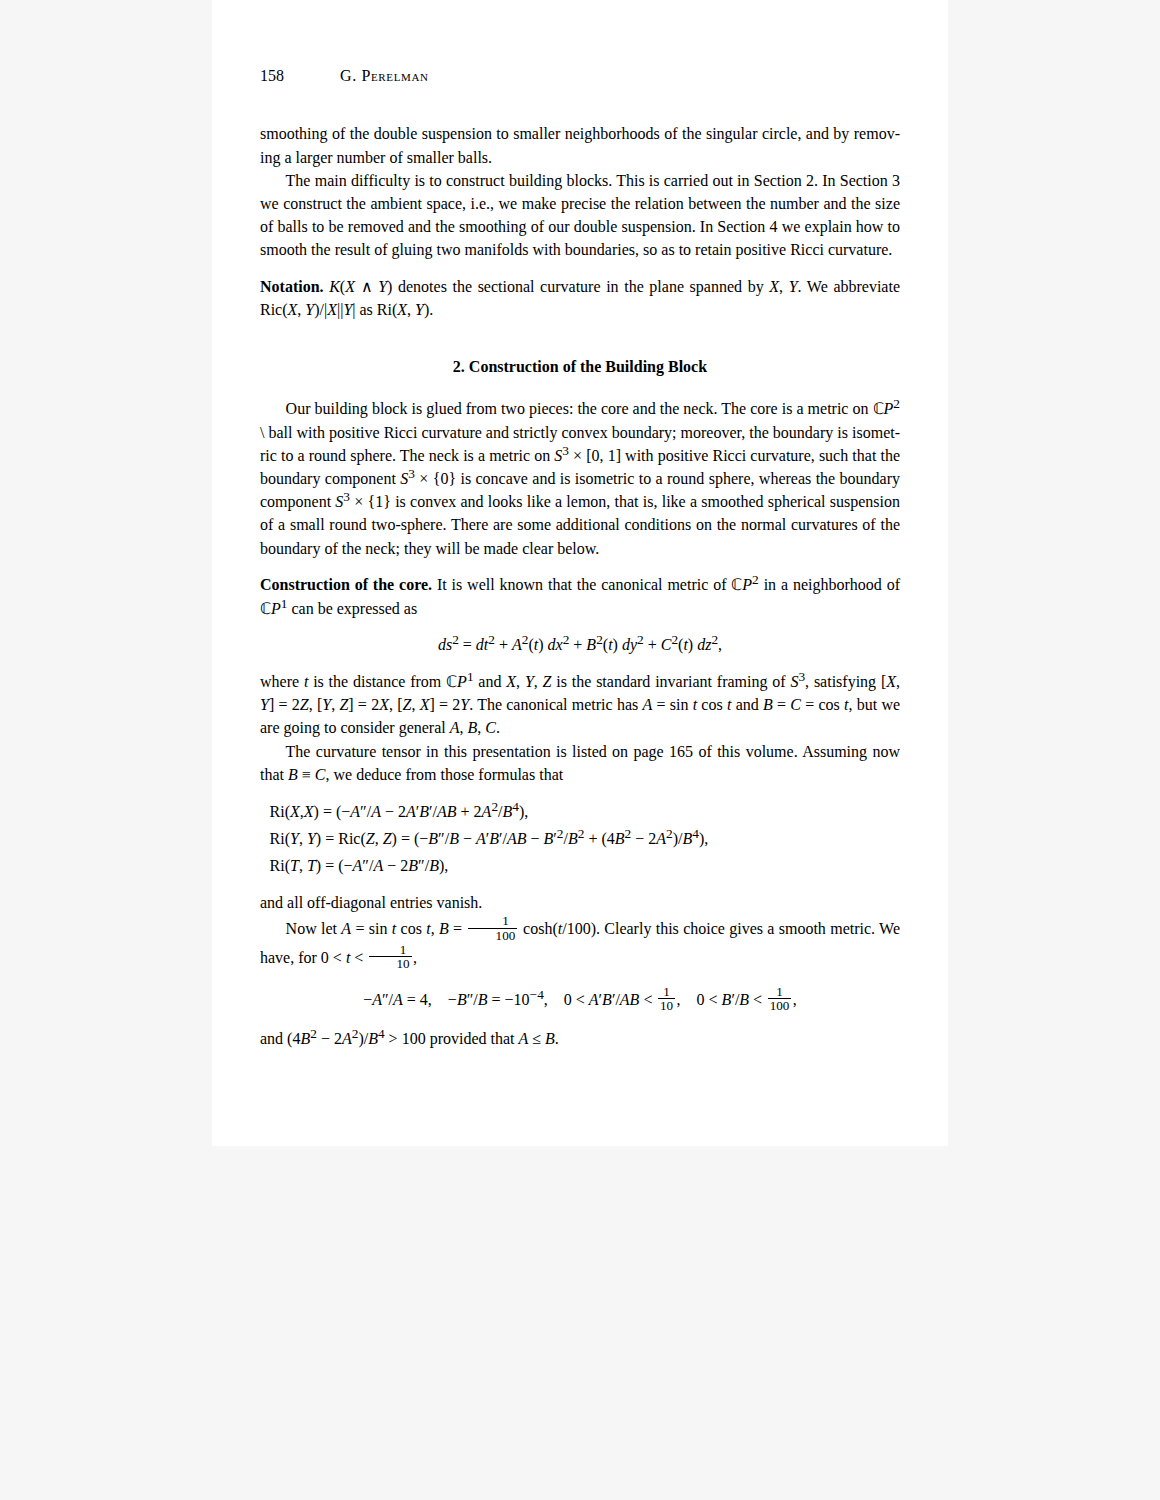158 G. Perelman
smoothing of the double suspension to smaller neighborhoods of the singular circle, and by removing a larger number of smaller balls.
The main difficulty is to construct building blocks. This is carried out in Section 2. In Section 3 we construct the ambient space, i.e., we make precise the relation between the number and the size of balls to be removed and the smoothing of our double suspension. In Section 4 we explain how to smooth the result of gluing two manifolds with boundaries, so as to retain positive Ricci curvature.
Notation. K(X ∧ Y) denotes the sectional curvature in the plane spanned by X, Y. We abbreviate Ric(X, Y)/|X||Y| as Ri(X, Y).
2. Construction of the Building Block
Our building block is glued from two pieces: the core and the neck. The core is a metric on ℂP2 \ ball with positive Ricci curvature and strictly convex boundary; moreover, the boundary is isometric to a round sphere. The neck is a metric on S3 × [0, 1] with positive Ricci curvature, such that the boundary component S3 × {0} is concave and is isometric to a round sphere, whereas the boundary component S3 × {1} is convex and looks like a lemon, that is, like a smoothed spherical suspension of a small round two-sphere. There are some additional conditions on the normal curvatures of the boundary of the neck; they will be made clear below.
Construction of the core. It is well known that the canonical metric of ℂP2 in a neighborhood of ℂP1 can be expressed as
ds2 = dt2 + A2(t) dx2 + B2(t) dy2 + C2(t) dz2,
where t is the distance from ℂP1 and X, Y, Z is the standard invariant framing of S3, satisfying [X, Y] = 2Z, [Y, Z] = 2X, [Z, X] = 2Y. The canonical metric has A = sin t cos t and B = C = cos t, but we are going to consider general A, B, C.
The curvature tensor in this presentation is listed on page 165 of this volume. Assuming now that B ≡ C, we deduce from those formulas that
Ri(X,X) = (−A″/A − 2A′B′/AB + 2A2/B4),
Ri(Y, Y) = Ric(Z, Z) = (−B″/B − A′B′/AB − B′2/B2 + (4B2 − 2A2)/B4),
Ri(T, T) = (−A″/A − 2B″/B),
and all off-diagonal entries vanish.
Now let A = sin t cos t, B = 1100 cosh(t/100). Clearly this choice gives a smooth metric. We have, for 0 < t < 110,
−A″/A = 4, −B″/B = −10−4, 0 < A′B′/AB < 110, 0 < B′/B < 1100,
and (4B2 − 2A2)/B4 > 100 provided that A ≤ B.